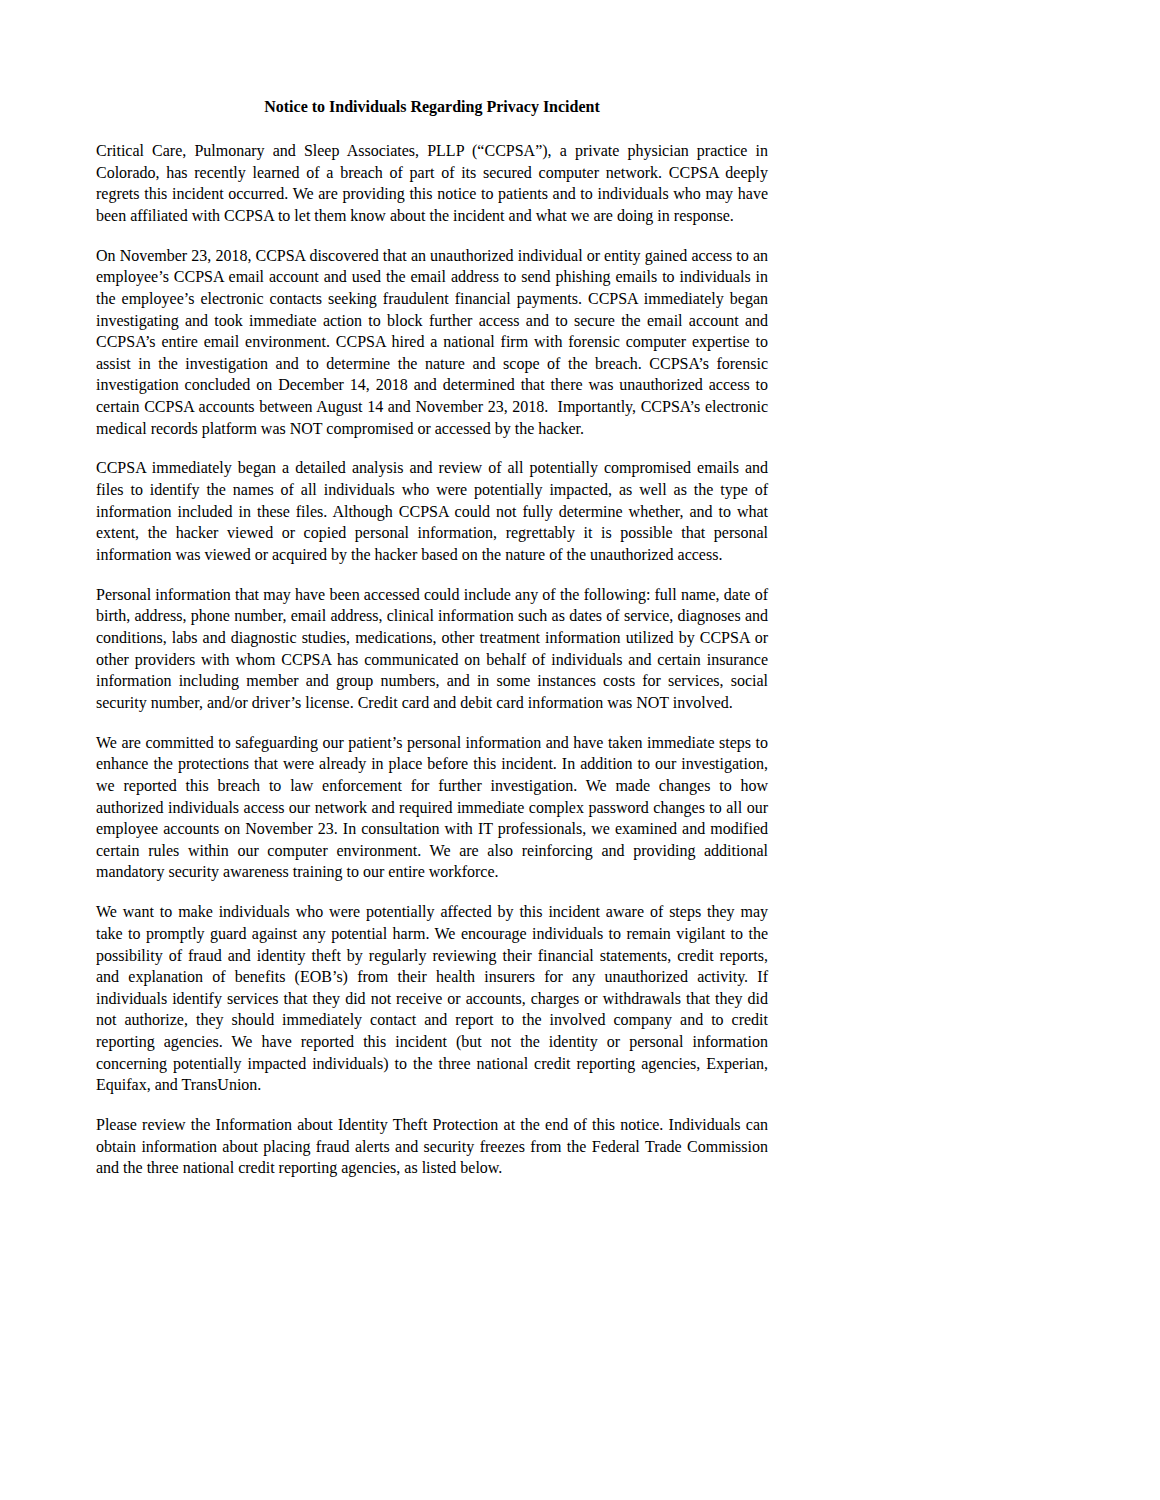Notice to Individuals Regarding Privacy Incident
Critical Care, Pulmonary and Sleep Associates, PLLP (“CCPSA”), a private physician practice in Colorado, has recently learned of a breach of part of its secured computer network. CCPSA deeply regrets this incident occurred. We are providing this notice to patients and to individuals who may have been affiliated with CCPSA to let them know about the incident and what we are doing in response.
On November 23, 2018, CCPSA discovered that an unauthorized individual or entity gained access to an employee’s CCPSA email account and used the email address to send phishing emails to individuals in the employee’s electronic contacts seeking fraudulent financial payments. CCPSA immediately began investigating and took immediate action to block further access and to secure the email account and CCPSA’s entire email environment. CCPSA hired a national firm with forensic computer expertise to assist in the investigation and to determine the nature and scope of the breach. CCPSA’s forensic investigation concluded on December 14, 2018 and determined that there was unauthorized access to certain CCPSA accounts between August 14 and November 23, 2018. Importantly, CCPSA’s electronic medical records platform was NOT compromised or accessed by the hacker.
CCPSA immediately began a detailed analysis and review of all potentially compromised emails and files to identify the names of all individuals who were potentially impacted, as well as the type of information included in these files. Although CCPSA could not fully determine whether, and to what extent, the hacker viewed or copied personal information, regrettably it is possible that personal information was viewed or acquired by the hacker based on the nature of the unauthorized access.
Personal information that may have been accessed could include any of the following: full name, date of birth, address, phone number, email address, clinical information such as dates of service, diagnoses and conditions, labs and diagnostic studies, medications, other treatment information utilized by CCPSA or other providers with whom CCPSA has communicated on behalf of individuals and certain insurance information including member and group numbers, and in some instances costs for services, social security number, and/or driver’s license. Credit card and debit card information was NOT involved.
We are committed to safeguarding our patient’s personal information and have taken immediate steps to enhance the protections that were already in place before this incident. In addition to our investigation, we reported this breach to law enforcement for further investigation. We made changes to how authorized individuals access our network and required immediate complex password changes to all our employee accounts on November 23. In consultation with IT professionals, we examined and modified certain rules within our computer environment. We are also reinforcing and providing additional mandatory security awareness training to our entire workforce.
We want to make individuals who were potentially affected by this incident aware of steps they may take to promptly guard against any potential harm. We encourage individuals to remain vigilant to the possibility of fraud and identity theft by regularly reviewing their financial statements, credit reports, and explanation of benefits (EOB’s) from their health insurers for any unauthorized activity. If individuals identify services that they did not receive or accounts, charges or withdrawals that they did not authorize, they should immediately contact and report to the involved company and to credit reporting agencies. We have reported this incident (but not the identity or personal information concerning potentially impacted individuals) to the three national credit reporting agencies, Experian, Equifax, and TransUnion.
Please review the Information about Identity Theft Protection at the end of this notice. Individuals can obtain information about placing fraud alerts and security freezes from the Federal Trade Commission and the three national credit reporting agencies, as listed below.